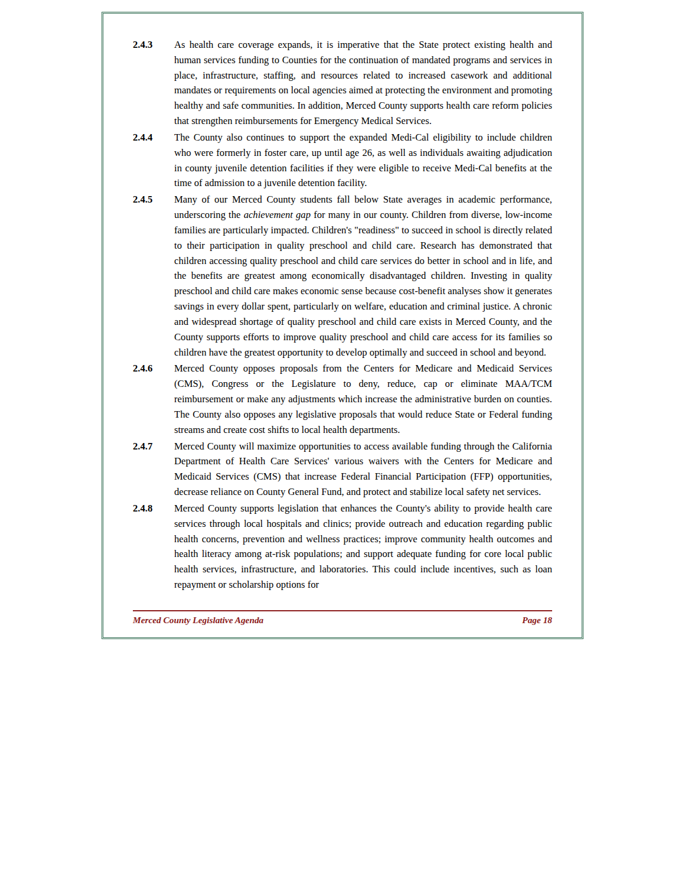2.4.3
As health care coverage expands, it is imperative that the State protect existing health and human services funding to Counties for the continuation of mandated programs and services in place, infrastructure, staffing, and resources related to increased casework and additional mandates or requirements on local agencies aimed at protecting the environment and promoting healthy and safe communities. In addition, Merced County supports health care reform policies that strengthen reimbursements for Emergency Medical Services.
2.4.4
The County also continues to support the expanded Medi-Cal eligibility to include children who were formerly in foster care, up until age 26, as well as individuals awaiting adjudication in county juvenile detention facilities if they were eligible to receive Medi-Cal benefits at the time of admission to a juvenile detention facility.
2.4.5
Many of our Merced County students fall below State averages in academic performance, underscoring the achievement gap for many in our county. Children from diverse, low-income families are particularly impacted. Children's "readiness" to succeed in school is directly related to their participation in quality preschool and child care. Research has demonstrated that children accessing quality preschool and child care services do better in school and in life, and the benefits are greatest among economically disadvantaged children. Investing in quality preschool and child care makes economic sense because cost-benefit analyses show it generates savings in every dollar spent, particularly on welfare, education and criminal justice. A chronic and widespread shortage of quality preschool and child care exists in Merced County, and the County supports efforts to improve quality preschool and child care access for its families so children have the greatest opportunity to develop optimally and succeed in school and beyond.
2.4.6
Merced County opposes proposals from the Centers for Medicare and Medicaid Services (CMS), Congress or the Legislature to deny, reduce, cap or eliminate MAA/TCM reimbursement or make any adjustments which increase the administrative burden on counties. The County also opposes any legislative proposals that would reduce State or Federal funding streams and create cost shifts to local health departments.
2.4.7
Merced County will maximize opportunities to access available funding through the California Department of Health Care Services' various waivers with the Centers for Medicare and Medicaid Services (CMS) that increase Federal Financial Participation (FFP) opportunities, decrease reliance on County General Fund, and protect and stabilize local safety net services.
2.4.8
Merced County supports legislation that enhances the County's ability to provide health care services through local hospitals and clinics; provide outreach and education regarding public health concerns, prevention and wellness practices; improve community health outcomes and health literacy among at-risk populations; and support adequate funding for core local public health services, infrastructure, and laboratories. This could include incentives, such as loan repayment or scholarship options for
Merced County Legislative Agenda Page 18